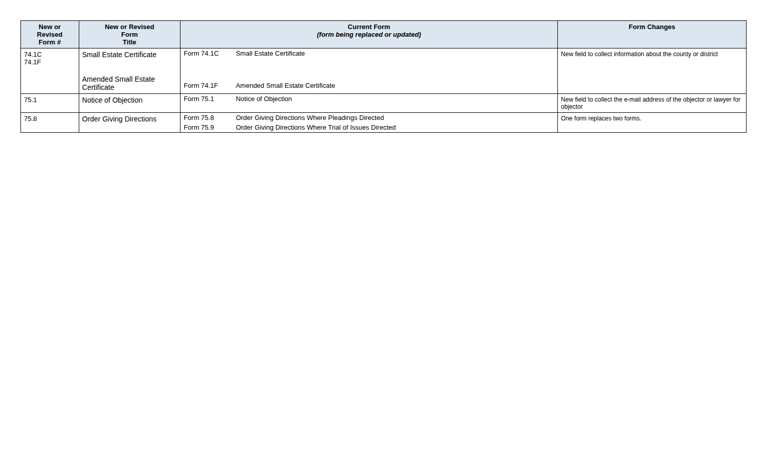| New or Revised Form # | New or Revised Form Title | Current Form (form being replaced or updated) | Form Changes |
| --- | --- | --- | --- |
| 74.1C 74.1F | Small Estate Certificate Amended Small Estate Certificate | / Form 74.1C / Small Estate Certificate / / Form 74.1F / Amended Small Estate Certificate / | New field to collect information about the county or district |
| 75.1 | Notice of Objection | / Form 75.1 / Notice of Objection / | New field to collect the e-mail address of the objector or lawyer for objector |
| 75.8 | Order Giving Directions | / Form 75.8 / Order Giving Directions Where Pleadings Directed / / Form 75.9 / Order Giving Directions Where Trial of Issues Directed / | One form replaces two forms. |